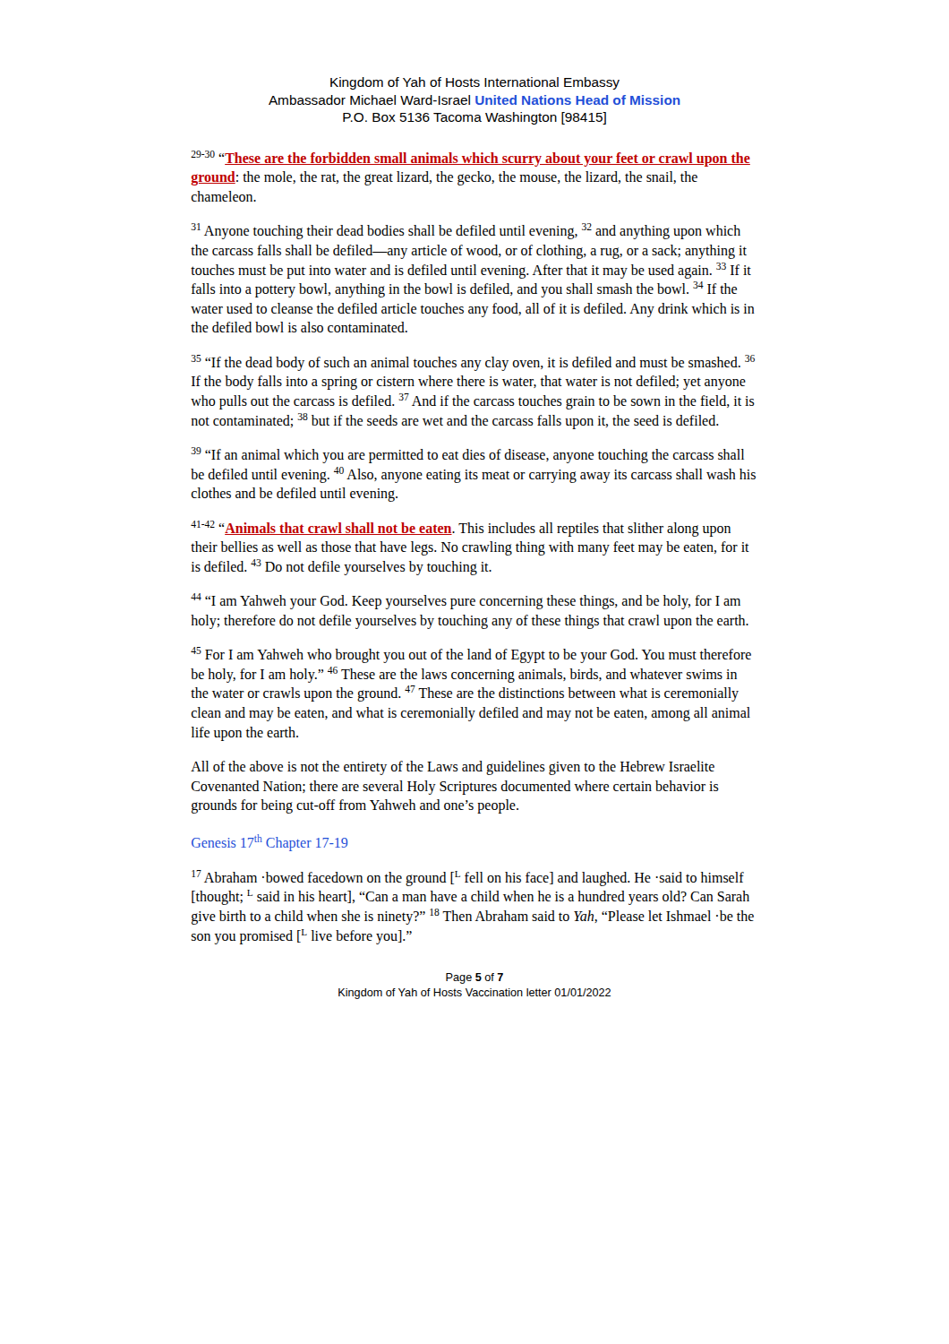Kingdom of Yah of Hosts International Embassy Ambassador Michael Ward-Israel United Nations Head of Mission P.O. Box 5136 Tacoma Washington [98415]
29-30 “These are the forbidden small animals which scurry about your feet or crawl upon the ground: the mole, the rat, the great lizard, the gecko, the mouse, the lizard, the snail, the chameleon.
31 Anyone touching their dead bodies shall be defiled until evening, 32 and anything upon which the carcass falls shall be defiled—any article of wood, or of clothing, a rug, or a sack; anything it touches must be put into water and is defiled until evening. After that it may be used again. 33 If it falls into a pottery bowl, anything in the bowl is defiled, and you shall smash the bowl. 34 If the water used to cleanse the defiled article touches any food, all of it is defiled. Any drink which is in the defiled bowl is also contaminated.
35 “If the dead body of such an animal touches any clay oven, it is defiled and must be smashed. 36 If the body falls into a spring or cistern where there is water, that water is not defiled; yet anyone who pulls out the carcass is defiled. 37 And if the carcass touches grain to be sown in the field, it is not contaminated; 38 but if the seeds are wet and the carcass falls upon it, the seed is defiled.
39 “If an animal which you are permitted to eat dies of disease, anyone touching the carcass shall be defiled until evening. 40 Also, anyone eating its meat or carrying away its carcass shall wash his clothes and be defiled until evening.
41-42 “Animals that crawl shall not be eaten. This includes all reptiles that slither along upon their bellies as well as those that have legs. No crawling thing with many feet may be eaten, for it is defiled. 43 Do not defile yourselves by touching it.
44 “I am Yahweh your God. Keep yourselves pure concerning these things, and be holy, for I am holy; therefore do not defile yourselves by touching any of these things that crawl upon the earth.
45 For I am Yahweh who brought you out of the land of Egypt to be your God. You must therefore be holy, for I am holy.” 46 These are the laws concerning animals, birds, and whatever swims in the water or crawls upon the ground. 47 These are the distinctions between what is ceremonially clean and may be eaten, and what is ceremonially defiled and may not be eaten, among all animal life upon the earth.
All of the above is not the entirety of the Laws and guidelines given to the Hebrew Israelite Covenanted Nation; there are several Holy Scriptures documented where certain behavior is grounds for being cut-off from Yahweh and one’s people.
Genesis 17th Chapter 17-19
17 Abraham ·bowed facedown on the ground [L fell on his face] and laughed. He ·said to himself [thought; L said in his heart], “Can a man have a child when he is a hundred years old? Can Sarah give birth to a child when she is ninety?” 18 Then Abraham said to Yah, “Please let Ishmael ·be the son you promised [L live before you].”
Page 5 of 7 Kingdom of Yah of Hosts Vaccination letter 01/01/2022